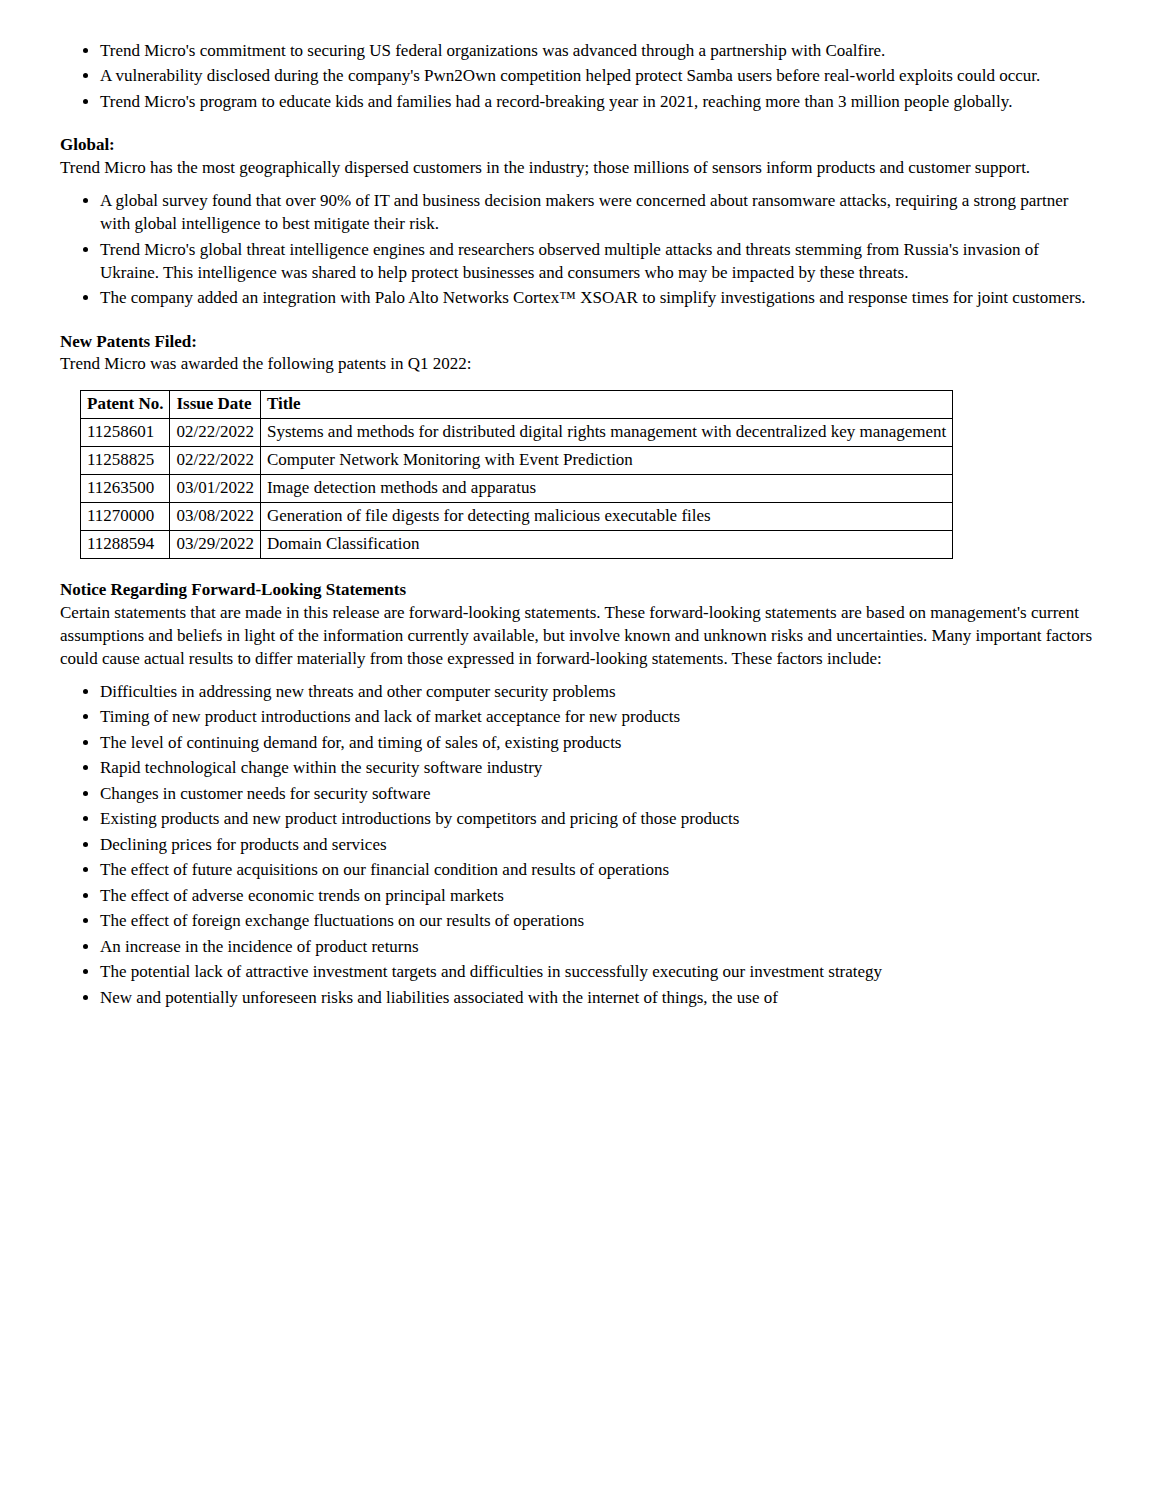Trend Micro's commitment to securing US federal organizations was advanced through a partnership with Coalfire.
A vulnerability disclosed during the company's Pwn2Own competition helped protect Samba users before real-world exploits could occur.
Trend Micro's program to educate kids and families had a record-breaking year in 2021, reaching more than 3 million people globally.
Global:
Trend Micro has the most geographically dispersed customers in the industry; those millions of sensors inform products and customer support.
A global survey found that over 90% of IT and business decision makers were concerned about ransomware attacks, requiring a strong partner with global intelligence to best mitigate their risk.
Trend Micro's global threat intelligence engines and researchers observed multiple attacks and threats stemming from Russia's invasion of Ukraine. This intelligence was shared to help protect businesses and consumers who may be impacted by these threats.
The company added an integration with Palo Alto Networks Cortex™ XSOAR to simplify investigations and response times for joint customers.
New Patents Filed:
Trend Micro was awarded the following patents in Q1 2022:
| Patent No. | Issue Date | Title |
| --- | --- | --- |
| 11258601 | 02/22/2022 | Systems and methods for distributed digital rights management with decentralized key management |
| 11258825 | 02/22/2022 | Computer Network Monitoring with Event Prediction |
| 11263500 | 03/01/2022 | Image detection methods and apparatus |
| 11270000 | 03/08/2022 | Generation of file digests for detecting malicious executable files |
| 11288594 | 03/29/2022 | Domain Classification |
Notice Regarding Forward-Looking Statements
Certain statements that are made in this release are forward-looking statements. These forward-looking statements are based on management's current assumptions and beliefs in light of the information currently available, but involve known and unknown risks and uncertainties. Many important factors could cause actual results to differ materially from those expressed in forward-looking statements. These factors include:
Difficulties in addressing new threats and other computer security problems
Timing of new product introductions and lack of market acceptance for new products
The level of continuing demand for, and timing of sales of, existing products
Rapid technological change within the security software industry
Changes in customer needs for security software
Existing products and new product introductions by competitors and pricing of those products
Declining prices for products and services
The effect of future acquisitions on our financial condition and results of operations
The effect of adverse economic trends on principal markets
The effect of foreign exchange fluctuations on our results of operations
An increase in the incidence of product returns
The potential lack of attractive investment targets and difficulties in successfully executing our investment strategy
New and potentially unforeseen risks and liabilities associated with the internet of things, the use of